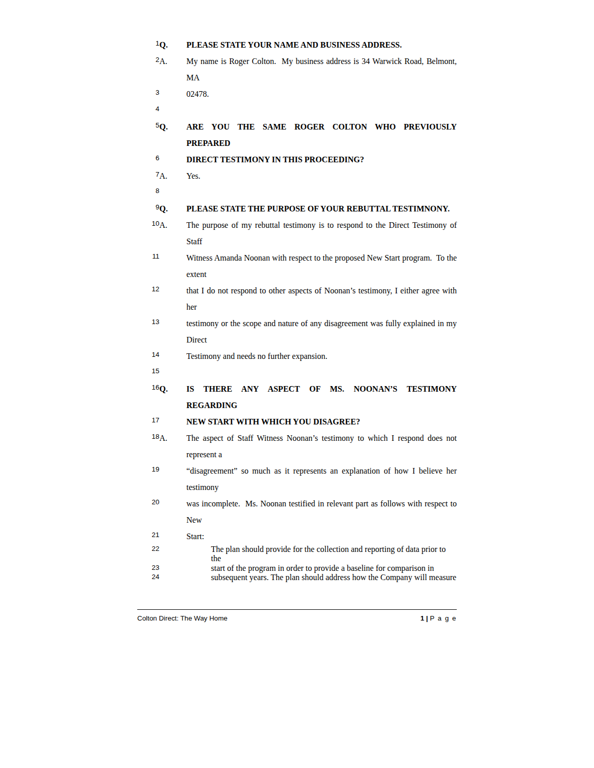| 1 | Q. | Please state your name and business address. |
| 2 | A. | My name is Roger Colton. My business address is 34 Warwick Road, Belmont, MA |
| 3 | | 02478. |
| 4 | | |
| 5 | Q. | Are you the same Roger Colton who previously prepared |
| 6 | | direct testimony in this proceeding? |
| 7 | A. | Yes. |
| 8 | | |
| 9 | Q. | Please state the purpose of your rebuttal testimnony. |
| 10 | A. | The purpose of my rebuttal testimony is to respond to the Direct Testimony of Staff |
| 11 | | Witness Amanda Noonan with respect to the proposed New Start program. To the extent |
| 12 | | that I do not respond to other aspects of Noonan’s testimony, I either agree with her |
| 13 | | testimony or the scope and nature of any disagreement was fully explained in my Direct |
| 14 | | Testimony and needs no further expansion. |
| 15 | | |
| 16 | Q. | Is there any aspect of Ms. Noonan’s testimony regarding |
| 17 | | New Start with which you disagree? |
| 18 | A. | The aspect of Staff Witness Noonan’s testimony to which I respond does not represent a |
| 19 | | “disagreement” so much as it represents an explanation of how I believe her testimony |
| 20 | | was incomplete. Ms. Noonan testified in relevant part as follows with respect to New |
| 21 | | Start: |
| 22 | | The plan should provide for the collection and reporting of data prior to the |
| 23 | | start of the program in order to provide a baseline for comparison in |
| 24 | | subsequent years. The plan should address how the Company will measure |
Colton Direct: The Way Home
1 | P a g e